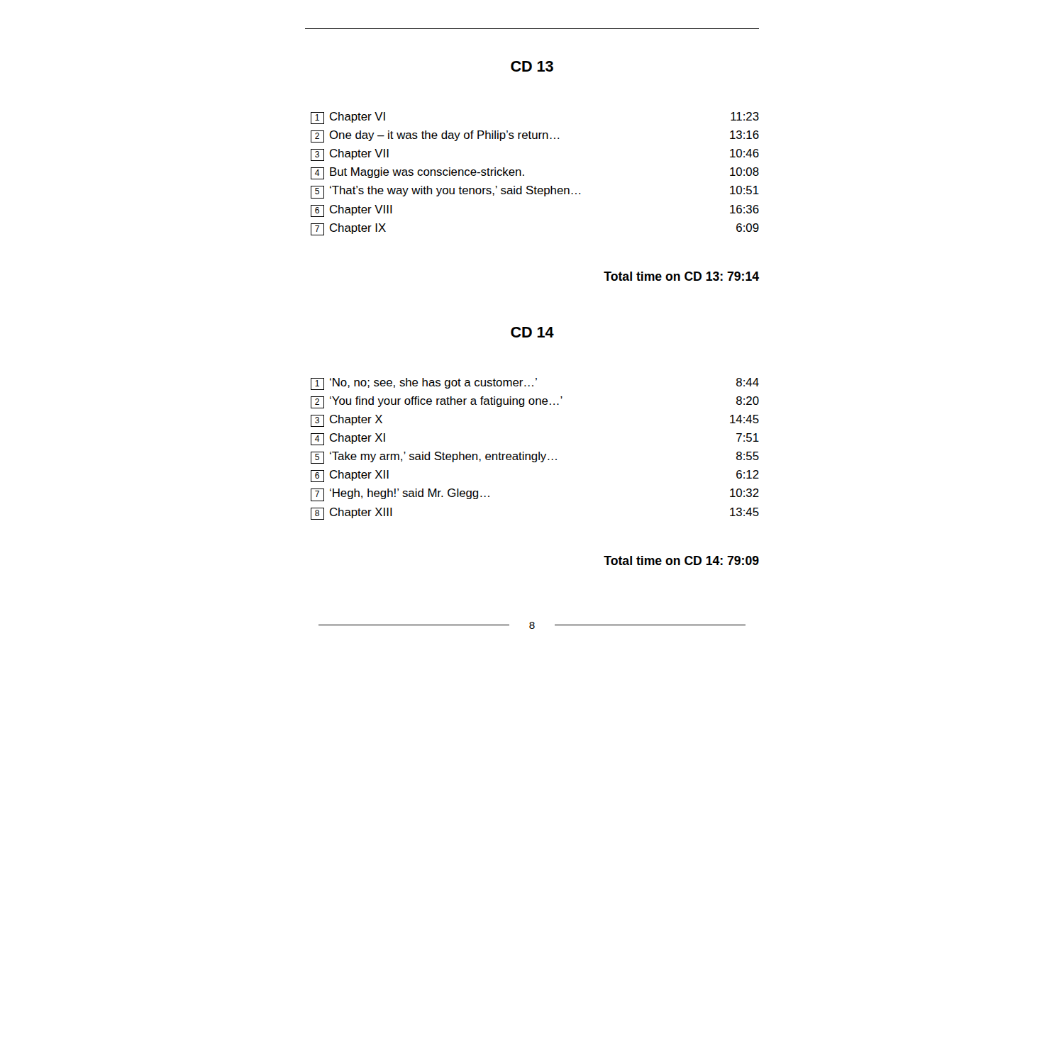CD 13
| 1 | Chapter VI | 11:23 |
| 2 | One day – it was the day of Philip’s return… | 13:16 |
| 3 | Chapter VII | 10:46 |
| 4 | But Maggie was conscience-stricken. | 10:08 |
| 5 | ‘That’s the way with you tenors,’ said Stephen… | 10:51 |
| 6 | Chapter VIII | 16:36 |
| 7 | Chapter IX | 6:09 |
Total time on CD 13: 79:14
CD 14
| 1 | ‘No, no; see, she has got a customer…’ | 8:44 |
| 2 | ‘You find your office rather a fatiguing one…’ | 8:20 |
| 3 | Chapter X | 14:45 |
| 4 | Chapter XI | 7:51 |
| 5 | ‘Take my arm,’ said Stephen, entreatingly… | 8:55 |
| 6 | Chapter XII | 6:12 |
| 7 | ‘Hegh, hegh!’ said Mr. Glegg… | 10:32 |
| 8 | Chapter XIII | 13:45 |
Total time on CD 14: 79:09
8